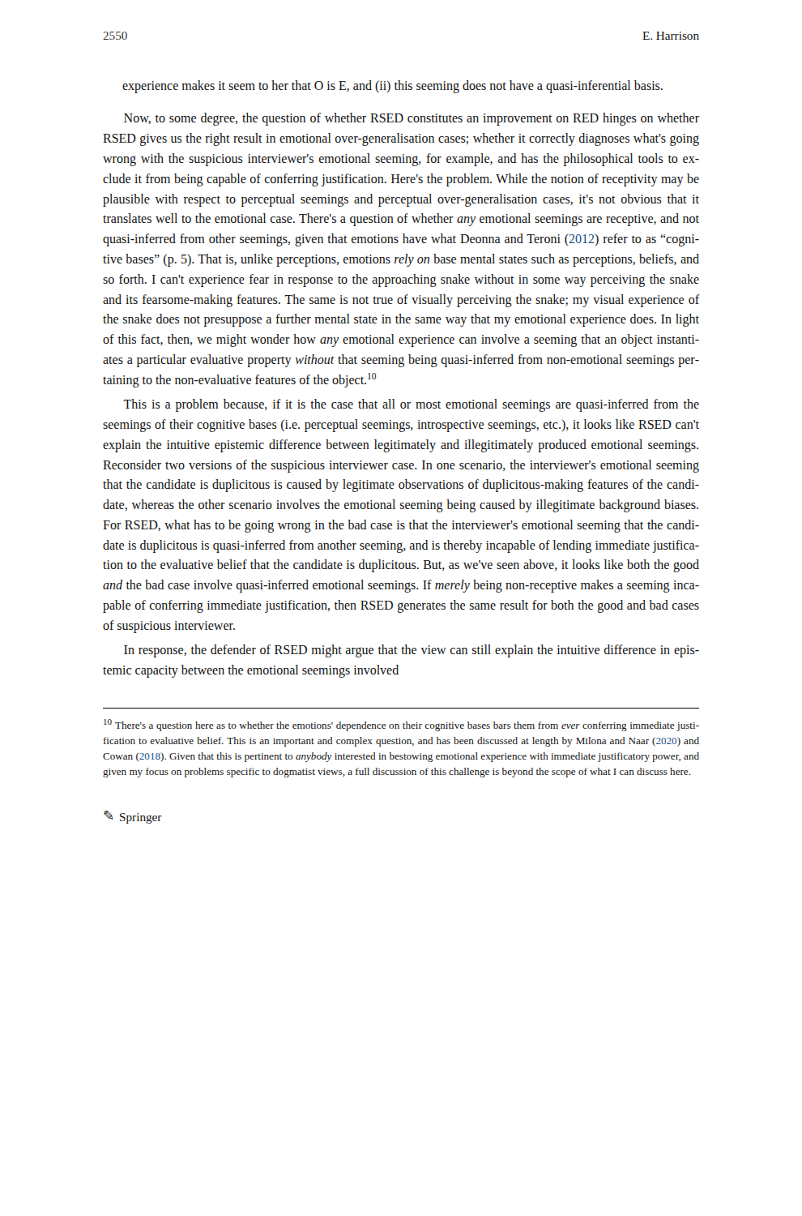2550 E. Harrison
experience makes it seem to her that O is E, and (ii) this seeming does not have a quasi-inferential basis.
Now, to some degree, the question of whether RSED constitutes an improvement on RED hinges on whether RSED gives us the right result in emotional over-generalisation cases; whether it correctly diagnoses what's going wrong with the suspicious interviewer's emotional seeming, for example, and has the philosophical tools to exclude it from being capable of conferring justification. Here's the problem. While the notion of receptivity may be plausible with respect to perceptual seemings and perceptual over-generalisation cases, it's not obvious that it translates well to the emotional case. There's a question of whether any emotional seemings are receptive, and not quasi-inferred from other seemings, given that emotions have what Deonna and Teroni (2012) refer to as “cognitive bases” (p. 5). That is, unlike perceptions, emotions rely on base mental states such as perceptions, beliefs, and so forth. I can't experience fear in response to the approaching snake without in some way perceiving the snake and its fearsome-making features. The same is not true of visually perceiving the snake; my visual experience of the snake does not presuppose a further mental state in the same way that my emotional experience does. In light of this fact, then, we might wonder how any emotional experience can involve a seeming that an object instantiates a particular evaluative property without that seeming being quasi-inferred from non-emotional seemings pertaining to the non-evaluative features of the object.10
This is a problem because, if it is the case that all or most emotional seemings are quasi-inferred from the seemings of their cognitive bases (i.e. perceptual seemings, introspective seemings, etc.), it looks like RSED can't explain the intuitive epistemic difference between legitimately and illegitimately produced emotional seemings. Reconsider two versions of the suspicious interviewer case. In one scenario, the interviewer's emotional seeming that the candidate is duplicitous is caused by legitimate observations of duplicitous-making features of the candidate, whereas the other scenario involves the emotional seeming being caused by illegitimate background biases. For RSED, what has to be going wrong in the bad case is that the interviewer's emotional seeming that the candidate is duplicitous is quasi-inferred from another seeming, and is thereby incapable of lending immediate justification to the evaluative belief that the candidate is duplicitous. But, as we've seen above, it looks like both the good and the bad case involve quasi-inferred emotional seemings. If merely being non-receptive makes a seeming incapable of conferring immediate justification, then RSED generates the same result for both the good and bad cases of suspicious interviewer.
In response, the defender of RSED might argue that the view can still explain the intuitive difference in epistemic capacity between the emotional seemings involved
10 There's a question here as to whether the emotions' dependence on their cognitive bases bars them from ever conferring immediate justification to evaluative belief. This is an important and complex question, and has been discussed at length by Milona and Naar (2020) and Cowan (2018). Given that this is pertinent to anybody interested in bestowing emotional experience with immediate justificatory power, and given my focus on problems specific to dogmatist views, a full discussion of this challenge is beyond the scope of what I can discuss here.
✎ Springer